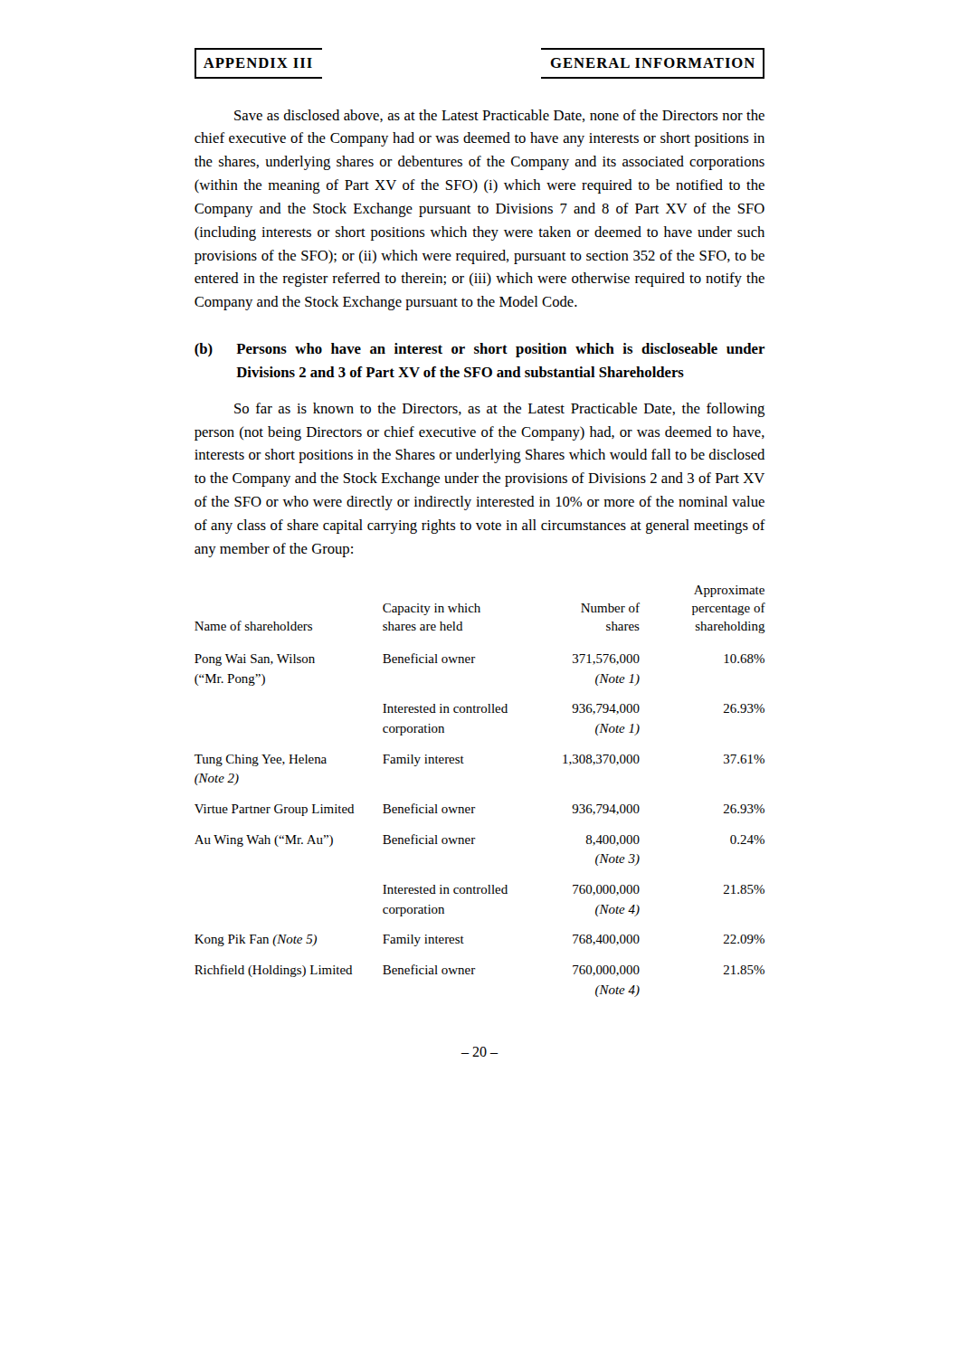APPENDIX III
GENERAL INFORMATION
Save as disclosed above, as at the Latest Practicable Date, none of the Directors nor the chief executive of the Company had or was deemed to have any interests or short positions in the shares, underlying shares or debentures of the Company and its associated corporations (within the meaning of Part XV of the SFO) (i) which were required to be notified to the Company and the Stock Exchange pursuant to Divisions 7 and 8 of Part XV of the SFO (including interests or short positions which they were taken or deemed to have under such provisions of the SFO); or (ii) which were required, pursuant to section 352 of the SFO, to be entered in the register referred to therein; or (iii) which were otherwise required to notify the Company and the Stock Exchange pursuant to the Model Code.
(b)
Persons who have an interest or short position which is discloseable under Divisions 2 and 3 of Part XV of the SFO and substantial Shareholders
So far as is known to the Directors, as at the Latest Practicable Date, the following person (not being Directors or chief executive of the Company) had, or was deemed to have, interests or short positions in the Shares or underlying Shares which would fall to be disclosed to the Company and the Stock Exchange under the provisions of Divisions 2 and 3 of Part XV of the SFO or who were directly or indirectly interested in 10% or more of the nominal value of any class of share capital carrying rights to vote in all circumstances at general meetings of any member of the Group:
| Name of shareholders | Capacity in which shares are held | Number of shares | Approximate percentage of shareholding |
| --- | --- | --- | --- |
| Pong Wai San, Wilson (“Mr. Pong”) | Beneficial owner | 371,576,000 (Note 1) | 10.68% |
| | Interested in controlled corporation | 936,794,000 (Note 1) | 26.93% |
| Tung Ching Yee, Helena (Note 2) | Family interest | 1,308,370,000 | 37.61% |
| Virtue Partner Group Limited | Beneficial owner | 936,794,000 | 26.93% |
| Au Wing Wah (“Mr. Au”) | Beneficial owner | 8,400,000 (Note 3) | 0.24% |
| | Interested in controlled corporation | 760,000,000 (Note 4) | 21.85% |
| Kong Pik Fan (Note 5) | Family interest | 768,400,000 | 22.09% |
| Richfield (Holdings) Limited | Beneficial owner | 760,000,000 (Note 4) | 21.85% |
– 20 –